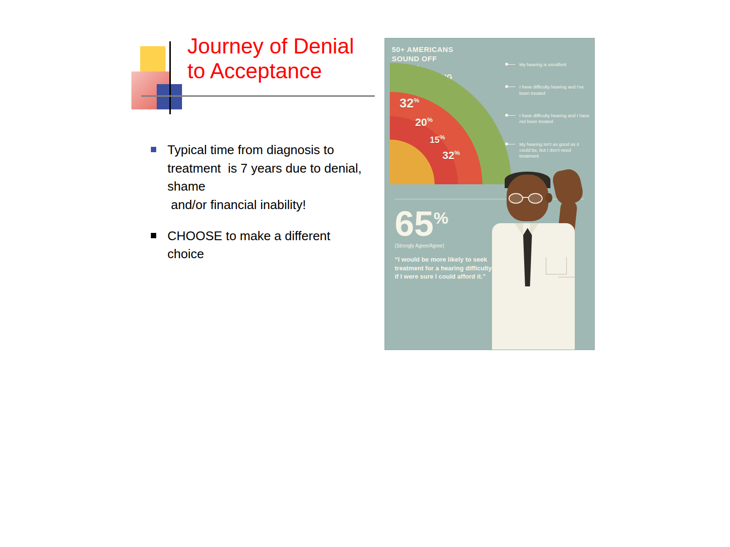Journey of Denial
to Acceptance
Typical time from diagnosis to treatment is 7 years due to denial, shame
and/or financial inability!
CHOOSE to make a different choice
50+ AMERICANS
SOUND OFF ABOUT
THEIR HEARING
HEALTH
32%
20%
15%
32%
My hearing is excellent
I have difficulty hearing and I've been treated
I have difficulty hearing and I have not been treated
My hearing isn't as good as it could be, but I don't need treatment
65%
(Strongly Agree/Agree)
“I would be more likely to seek treatment for a hearing difficulty if I were sure I could afford it.”